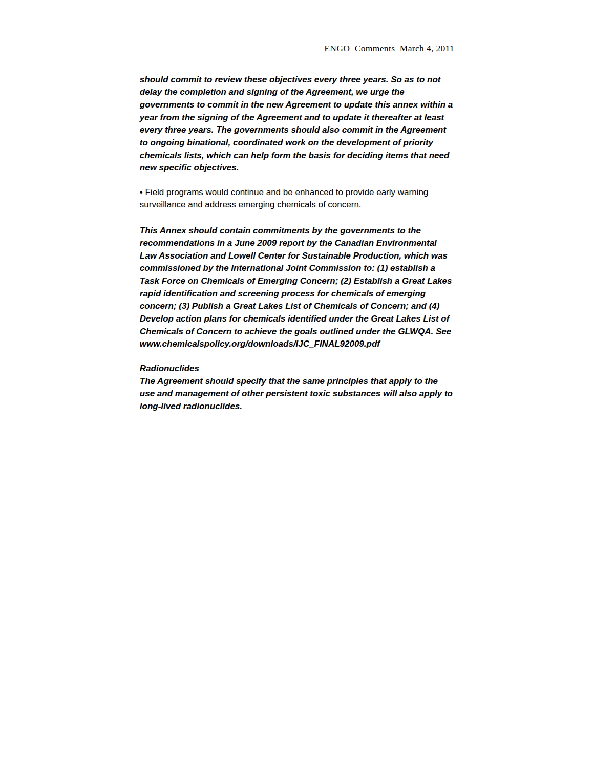ENGO Comments March 4, 2011
should commit to review these objectives every three years. So as to not delay the completion and signing of the Agreement, we urge the governments to commit in the new Agreement to update this annex within a year from the signing of the Agreement and to update it thereafter at least every three years. The governments should also commit in the Agreement to ongoing binational, coordinated work on the development of priority chemicals lists, which can help form the basis for deciding items that need new specific objectives.
• Field programs would continue and be enhanced to provide early warning surveillance and address emerging chemicals of concern.
This Annex should contain commitments by the governments to the recommendations in a June 2009 report by the Canadian Environmental Law Association and Lowell Center for Sustainable Production, which was commissioned by the International Joint Commission to: (1) establish a Task Force on Chemicals of Emerging Concern; (2) Establish a Great Lakes rapid identification and screening process for chemicals of emerging concern; (3) Publish a Great Lakes List of Chemicals of Concern; and (4) Develop action plans for chemicals identified under the Great Lakes List of Chemicals of Concern to achieve the goals outlined under the GLWQA. See www.chemicalspolicy.org/downloads/IJC_FINAL92009.pdf
Radionuclides
The Agreement should specify that the same principles that apply to the use and management of other persistent toxic substances will also apply to long-lived radionuclides.